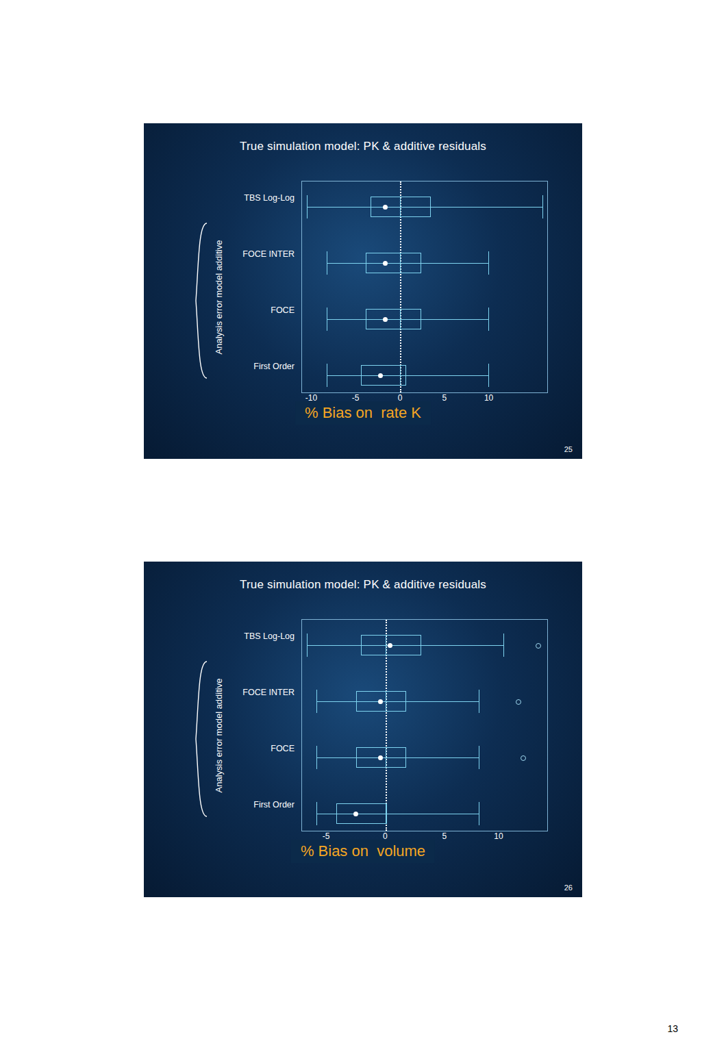True simulation model: PK & additive residuals
Analysis error model additive
TBS Log-Log
FOCE INTER
FOCE
First Order
-10 -5 0 5 10
% Bias on rate K
25
True simulation model: PK & additive residuals
Analysis error model additive
TBS Log-Log
FOCE INTER
FOCE
First Order
-5 0 5 10
% Bias on volume
26
13